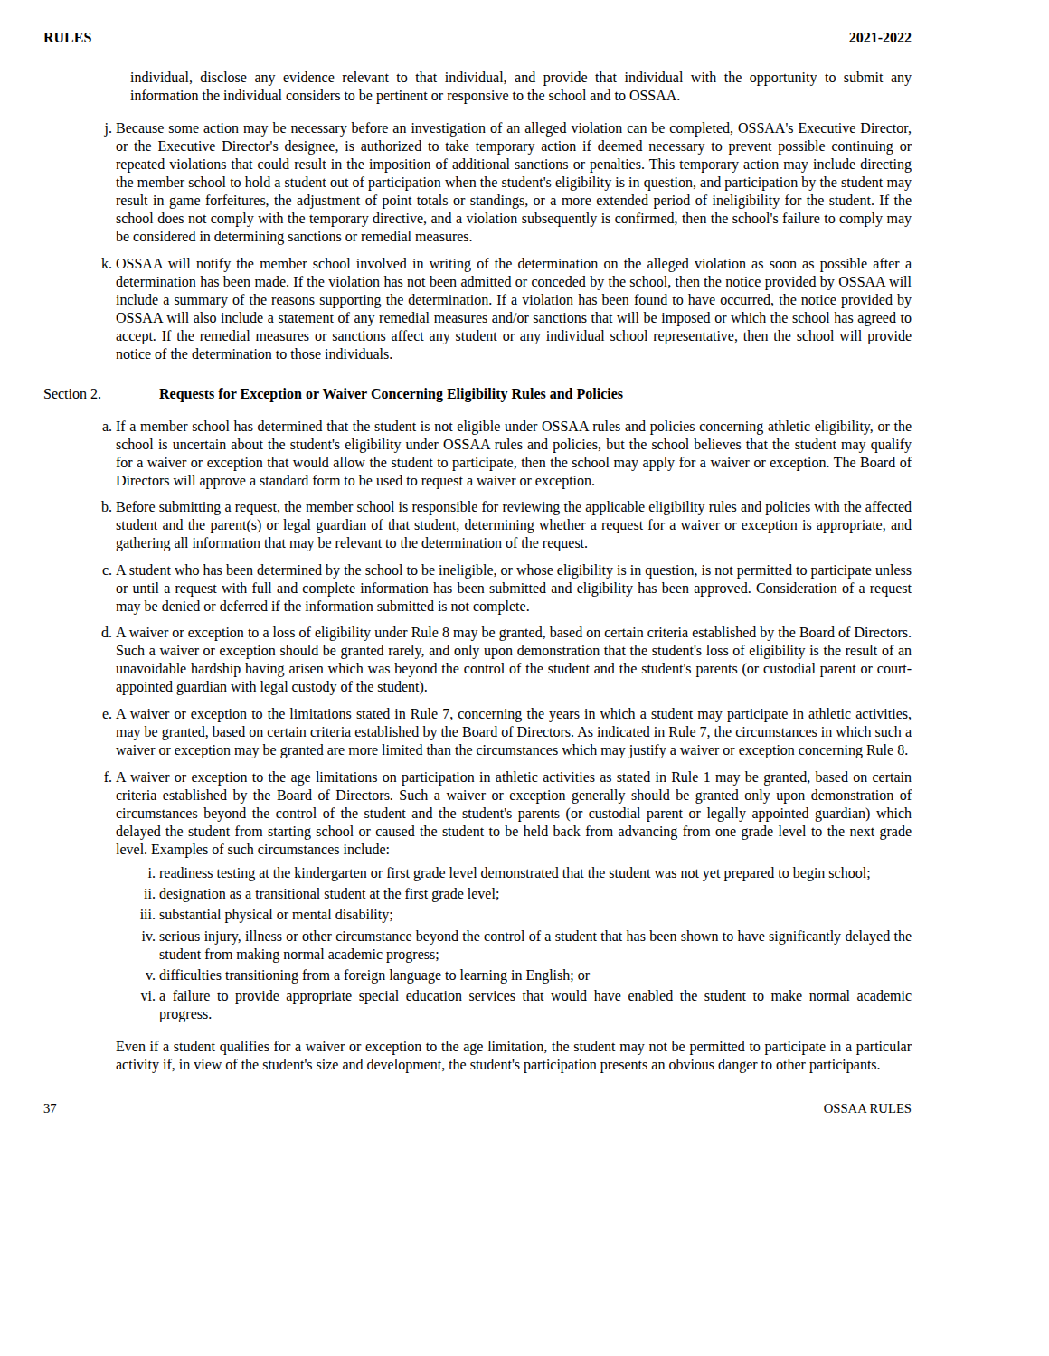RULES 2021-2022
individual, disclose any evidence relevant to that individual, and provide that individual with the opportunity to submit any information the individual considers to be pertinent or responsive to the school and to OSSAA.
Because some action may be necessary before an investigation of an alleged violation can be completed, OSSAA's Executive Director, or the Executive Director's designee, is authorized to take temporary action if deemed necessary to prevent possible continuing or repeated violations that could result in the imposition of additional sanctions or penalties. This temporary action may include directing the member school to hold a student out of participation when the student's eligibility is in question, and participation by the student may result in game forfeitures, the adjustment of point totals or standings, or a more extended period of ineligibility for the student. If the school does not comply with the temporary directive, and a violation subsequently is confirmed, then the school's failure to comply may be considered in determining sanctions or remedial measures.
OSSAA will notify the member school involved in writing of the determination on the alleged violation as soon as possible after a determination has been made. If the violation has not been admitted or conceded by the school, then the notice provided by OSSAA will include a summary of the reasons supporting the determination. If a violation has been found to have occurred, the notice provided by OSSAA will also include a statement of any remedial measures and/or sanctions that will be imposed or which the school has agreed to accept. If the remedial measures or sanctions affect any student or any individual school representative, then the school will provide notice of the determination to those individuals.
Section 2. Requests for Exception or Waiver Concerning Eligibility Rules and Policies
If a member school has determined that the student is not eligible under OSSAA rules and policies concerning athletic eligibility, or the school is uncertain about the student's eligibility under OSSAA rules and policies, but the school believes that the student may qualify for a waiver or exception that would allow the student to participate, then the school may apply for a waiver or exception. The Board of Directors will approve a standard form to be used to request a waiver or exception.
Before submitting a request, the member school is responsible for reviewing the applicable eligibility rules and policies with the affected student and the parent(s) or legal guardian of that student, determining whether a request for a waiver or exception is appropriate, and gathering all information that may be relevant to the determination of the request.
A student who has been determined by the school to be ineligible, or whose eligibility is in question, is not permitted to participate unless or until a request with full and complete information has been submitted and eligibility has been approved. Consideration of a request may be denied or deferred if the information submitted is not complete.
A waiver or exception to a loss of eligibility under Rule 8 may be granted, based on certain criteria established by the Board of Directors. Such a waiver or exception should be granted rarely, and only upon demonstration that the student's loss of eligibility is the result of an unavoidable hardship having arisen which was beyond the control of the student and the student's parents (or custodial parent or court-appointed guardian with legal custody of the student).
A waiver or exception to the limitations stated in Rule 7, concerning the years in which a student may participate in athletic activities, may be granted, based on certain criteria established by the Board of Directors. As indicated in Rule 7, the circumstances in which such a waiver or exception may be granted are more limited than the circumstances which may justify a waiver or exception concerning Rule 8.
A waiver or exception to the age limitations on participation in athletic activities as stated in Rule 1 may be granted, based on certain criteria established by the Board of Directors. Such a waiver or exception generally should be granted only upon demonstration of circumstances beyond the control of the student and the student's parents (or custodial parent or legally appointed guardian) which delayed the student from starting school or caused the student to be held back from advancing from one grade level to the next grade level. Examples of such circumstances include:
readiness testing at the kindergarten or first grade level demonstrated that the student was not yet prepared to begin school;
designation as a transitional student at the first grade level;
substantial physical or mental disability;
serious injury, illness or other circumstance beyond the control of a student that has been shown to have significantly delayed the student from making normal academic progress;
difficulties transitioning from a foreign language to learning in English; or
a failure to provide appropriate special education services that would have enabled the student to make normal academic progress.
Even if a student qualifies for a waiver or exception to the age limitation, the student may not be permitted to participate in a particular activity if, in view of the student's size and development, the student's participation presents an obvious danger to other participants.
37 OSSAA RULES